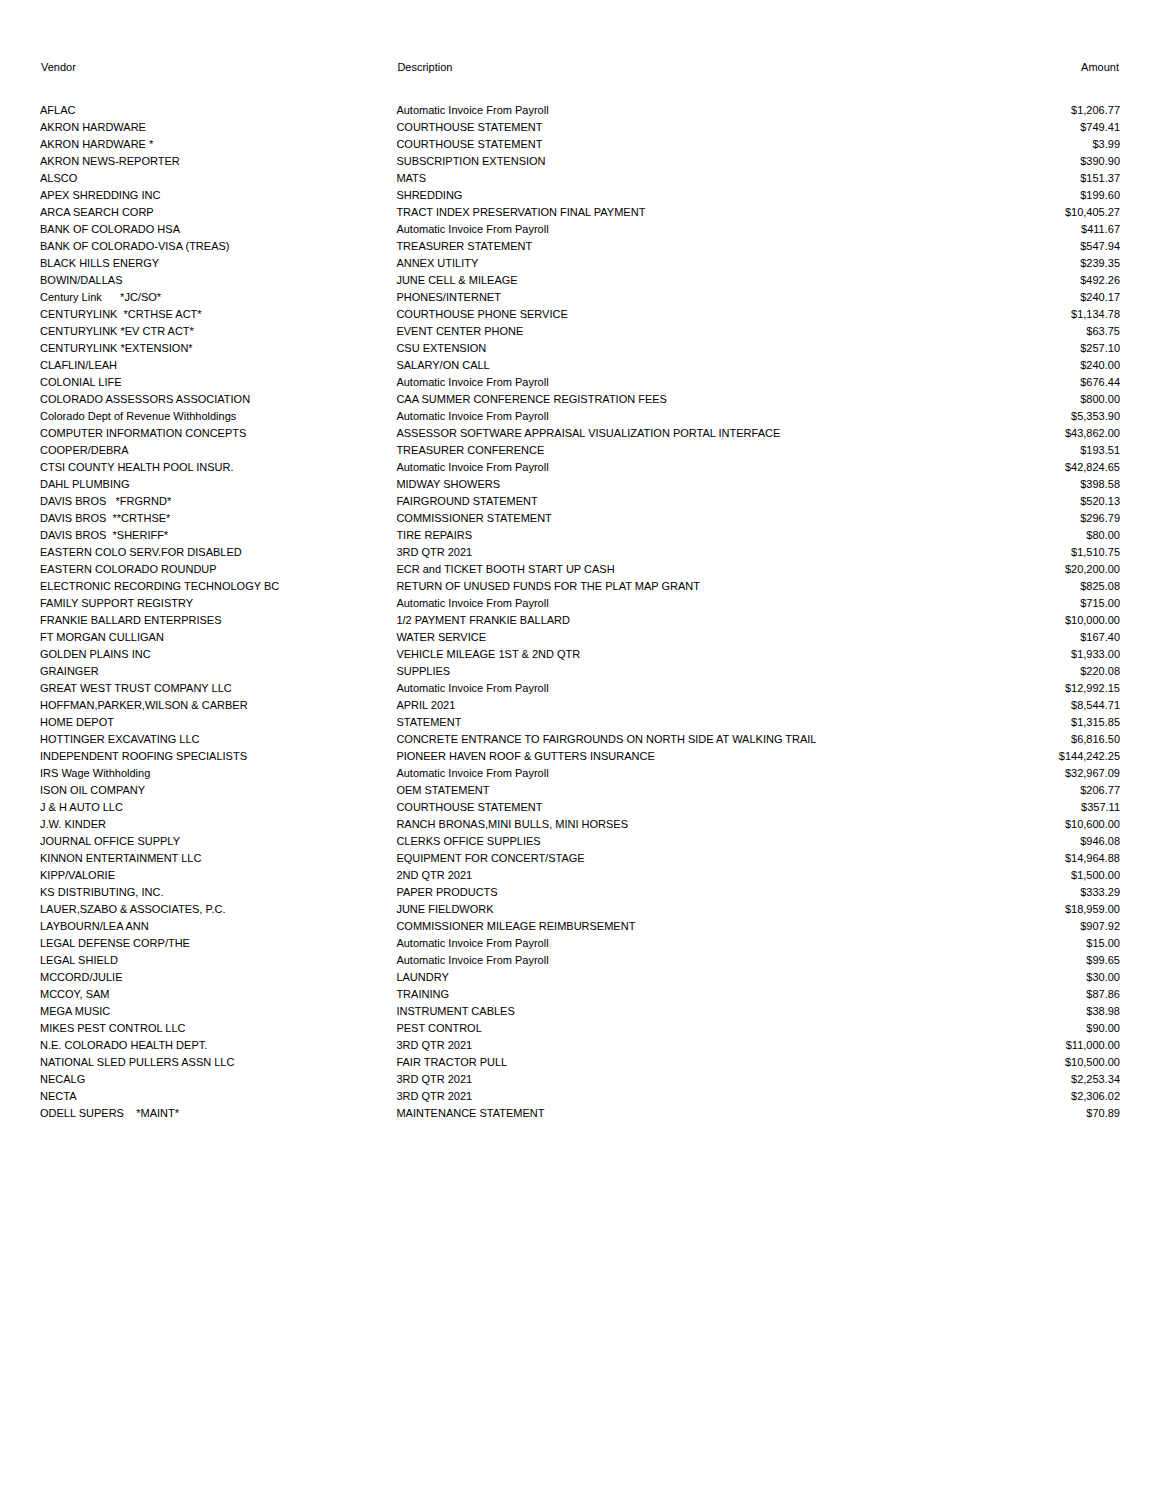| Vendor | Description | Amount |
| --- | --- | --- |
| AFLAC | Automatic Invoice From Payroll | $1,206.77 |
| AKRON HARDWARE | COURTHOUSE STATEMENT | $749.41 |
| AKRON HARDWARE * | COURTHOUSE STATEMENT | $3.99 |
| AKRON NEWS-REPORTER | SUBSCRIPTION EXTENSION | $390.90 |
| ALSCO | MATS | $151.37 |
| APEX SHREDDING INC | SHREDDING | $199.60 |
| ARCA SEARCH CORP | TRACT INDEX PRESERVATION FINAL PAYMENT | $10,405.27 |
| BANK OF COLORADO HSA | Automatic Invoice From Payroll | $411.67 |
| BANK OF COLORADO-VISA (TREAS) | TREASURER STATEMENT | $547.94 |
| BLACK HILLS ENERGY | ANNEX UTILITY | $239.35 |
| BOWIN/DALLAS | JUNE CELL & MILEAGE | $492.26 |
| Century Link *JC/SO* | PHONES/INTERNET | $240.17 |
| CENTURYLINK *CRTHSE ACT* | COURTHOUSE PHONE SERVICE | $1,134.78 |
| CENTURYLINK *EV CTR ACT* | EVENT CENTER PHONE | $63.75 |
| CENTURYLINK *EXTENSION* | CSU EXTENSION | $257.10 |
| CLAFLIN/LEAH | SALARY/ON CALL | $240.00 |
| COLONIAL LIFE | Automatic Invoice From Payroll | $676.44 |
| COLORADO ASSESSORS ASSOCIATION | CAA SUMMER CONFERENCE REGISTRATION FEES | $800.00 |
| Colorado Dept of Revenue Withholdings | Automatic Invoice From Payroll | $5,353.90 |
| COMPUTER INFORMATION CONCEPTS | ASSESSOR SOFTWARE APPRAISAL VISUALIZATION PORTAL INTERFACE | $43,862.00 |
| COOPER/DEBRA | TREASURER CONFERENCE | $193.51 |
| CTSI COUNTY HEALTH POOL INSUR. | Automatic Invoice From Payroll | $42,824.65 |
| DAHL PLUMBING | MIDWAY SHOWERS | $398.58 |
| DAVIS BROS *FRGRND* | FAIRGROUND STATEMENT | $520.13 |
| DAVIS BROS **CRTHSE* | COMMISSIONER STATEMENT | $296.79 |
| DAVIS BROS *SHERIFF* | TIRE REPAIRS | $80.00 |
| EASTERN COLO SERV.FOR DISABLED | 3RD QTR 2021 | $1,510.75 |
| EASTERN COLORADO ROUNDUP | ECR and TICKET BOOTH START UP CASH | $20,200.00 |
| ELECTRONIC RECORDING TECHNOLOGY BC | RETURN OF UNUSED FUNDS FOR THE PLAT MAP GRANT | $825.08 |
| FAMILY SUPPORT REGISTRY | Automatic Invoice From Payroll | $715.00 |
| FRANKIE BALLARD ENTERPRISES | 1/2 PAYMENT FRANKIE BALLARD | $10,000.00 |
| FT MORGAN CULLIGAN | WATER SERVICE | $167.40 |
| GOLDEN PLAINS INC | VEHICLE MILEAGE 1ST & 2ND QTR | $1,933.00 |
| GRAINGER | SUPPLIES | $220.08 |
| GREAT WEST TRUST COMPANY LLC | Automatic Invoice From Payroll | $12,992.15 |
| HOFFMAN,PARKER,WILSON & CARBER | APRIL 2021 | $8,544.71 |
| HOME DEPOT | STATEMENT | $1,315.85 |
| HOTTINGER EXCAVATING LLC | CONCRETE ENTRANCE TO FAIRGROUNDS ON NORTH SIDE AT WALKING TRAIL | $6,816.50 |
| INDEPENDENT ROOFING SPECIALISTS | PIONEER HAVEN ROOF & GUTTERS INSURANCE | $144,242.25 |
| IRS Wage Withholding | Automatic Invoice From Payroll | $32,967.09 |
| ISON OIL COMPANY | OEM STATEMENT | $206.77 |
| J & H AUTO LLC | COURTHOUSE STATEMENT | $357.11 |
| J.W. KINDER | RANCH BRONAS,MINI BULLS, MINI HORSES | $10,600.00 |
| JOURNAL OFFICE SUPPLY | CLERKS OFFICE SUPPLIES | $946.08 |
| KINNON ENTERTAINMENT LLC | EQUIPMENT FOR CONCERT/STAGE | $14,964.88 |
| KIPP/VALORIE | 2ND QTR 2021 | $1,500.00 |
| KS DISTRIBUTING, INC. | PAPER PRODUCTS | $333.29 |
| LAUER,SZABO & ASSOCIATES, P.C. | JUNE FIELDWORK | $18,959.00 |
| LAYBOURN/LEA ANN | COMMISSIONER MILEAGE REIMBURSEMENT | $907.92 |
| LEGAL DEFENSE CORP/THE | Automatic Invoice From Payroll | $15.00 |
| LEGAL SHIELD | Automatic Invoice From Payroll | $99.65 |
| MCCORD/JULIE | LAUNDRY | $30.00 |
| MCCOY, SAM | TRAINING | $87.86 |
| MEGA MUSIC | INSTRUMENT CABLES | $38.98 |
| MIKES PEST CONTROL LLC | PEST CONTROL | $90.00 |
| N.E. COLORADO HEALTH DEPT. | 3RD QTR 2021 | $11,000.00 |
| NATIONAL SLED PULLERS ASSN LLC | FAIR TRACTOR PULL | $10,500.00 |
| NECALG | 3RD QTR 2021 | $2,253.34 |
| NECTA | 3RD QTR 2021 | $2,306.02 |
| ODELL SUPERS *MAINT* | MAINTENANCE STATEMENT | $70.89 |